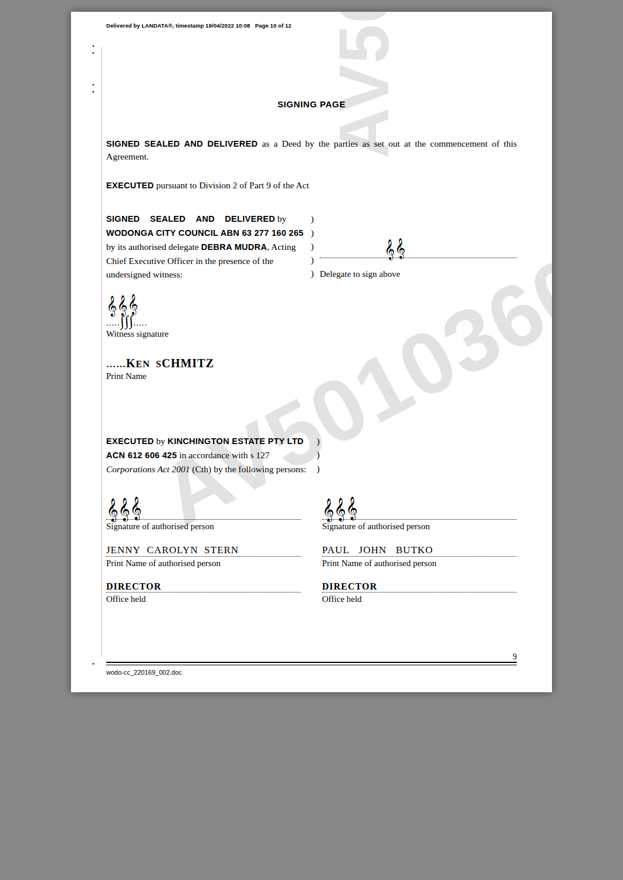Delivered by LANDATA®, timestamp 19/04/2022 10:08 Page 10 of 12
•
•
•
•
•
AV5010360
AV5010360
SIGNING PAGE
SIGNED SEALED AND DELIVERED as a Deed by the parties as set out at the commencement of this Agreement.
EXECUTED pursuant to Division 2 of Part 9 of the Act
)
)
)
)
) SIGNED SEALED AND DELIVERED by WODONGA CITY COUNCIL ABN 63 277 160 265 by its authorised delegate DEBRA MUDRA, Acting Chief Executive Officer in the presence of the undersigned witness:
𝄞𝄞𝄞
.....∫∫∫.....
Witness signature
……KEN SCHMITZ
Print Name
𝄞𝄞
Delegate to sign above
)
)
) EXECUTED by KINCHINGTON ESTATE PTY LTD ACN 612 606 425 in accordance with s 127 Corporations Act 2001 (Cth) by the following persons:
𝄞𝄞𝄞
Signature of authorised person
JENNY CAROLYN STERN
Print Name of authorised person
DIRECTOR
Office held
𝄞𝄞𝄞
Signature of authorised person
PAUL JOHN BUTKO
Print Name of authorised person
DIRECTOR
Office held
9
wodo-cc_220169_002.doc